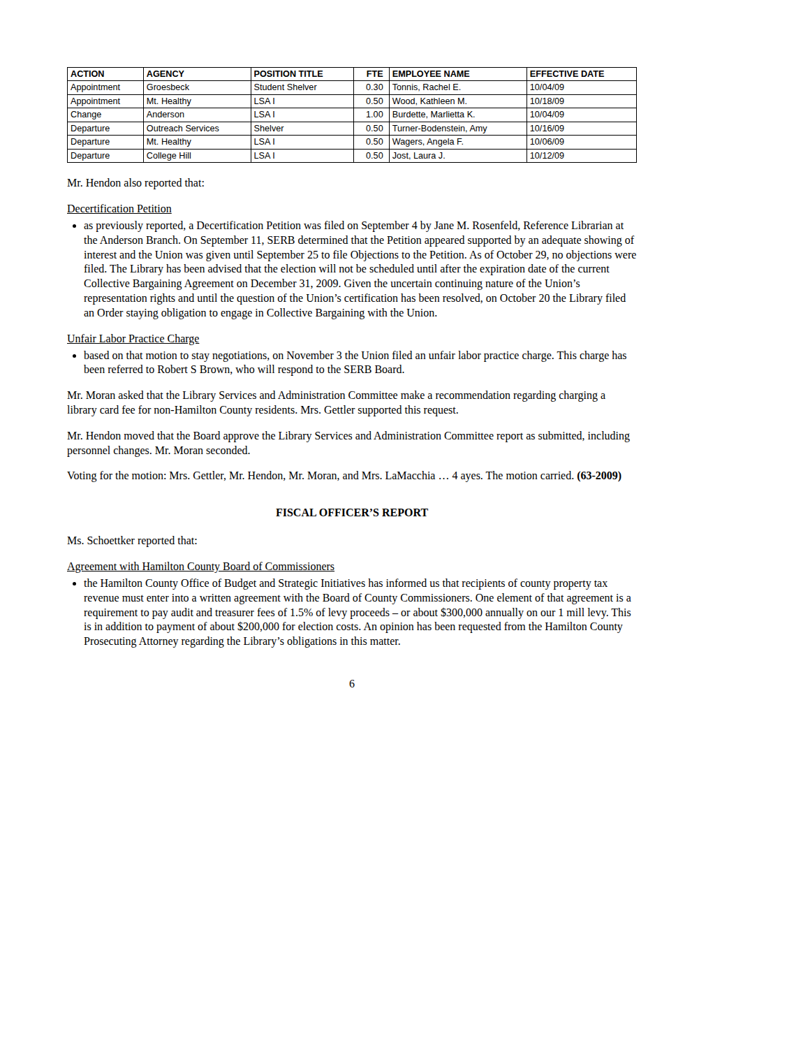| ACTION | AGENCY | POSITION TITLE | FTE | EMPLOYEE NAME | EFFECTIVE DATE |
| --- | --- | --- | --- | --- | --- |
| Appointment | Groesbeck | Student Shelver | 0.30 | Tonnis, Rachel E. | 10/04/09 |
| Appointment | Mt. Healthy | LSA I | 0.50 | Wood, Kathleen M. | 10/18/09 |
| Change | Anderson | LSA I | 1.00 | Burdette, Marlietta K. | 10/04/09 |
| Departure | Outreach Services | Shelver | 0.50 | Turner-Bodenstein, Amy | 10/16/09 |
| Departure | Mt. Healthy | LSA I | 0.50 | Wagers, Angela F. | 10/06/09 |
| Departure | College Hill | LSA I | 0.50 | Jost, Laura J. | 10/12/09 |
Mr. Hendon also reported that:
Decertification Petition
as previously reported, a Decertification Petition was filed on September 4 by Jane M. Rosenfeld, Reference Librarian at the Anderson Branch. On September 11, SERB determined that the Petition appeared supported by an adequate showing of interest and the Union was given until September 25 to file Objections to the Petition. As of October 29, no objections were filed. The Library has been advised that the election will not be scheduled until after the expiration date of the current Collective Bargaining Agreement on December 31, 2009. Given the uncertain continuing nature of the Union’s representation rights and until the question of the Union’s certification has been resolved, on October 20 the Library filed an Order staying obligation to engage in Collective Bargaining with the Union.
Unfair Labor Practice Charge
based on that motion to stay negotiations, on November 3 the Union filed an unfair labor practice charge. This charge has been referred to Robert S Brown, who will respond to the SERB Board.
Mr. Moran asked that the Library Services and Administration Committee make a recommendation regarding charging a library card fee for non-Hamilton County residents. Mrs. Gettler supported this request.
Mr. Hendon moved that the Board approve the Library Services and Administration Committee report as submitted, including personnel changes. Mr. Moran seconded.
Voting for the motion: Mrs. Gettler, Mr. Hendon, Mr. Moran, and Mrs. LaMacchia … 4 ayes. The motion carried. (63-2009)
FISCAL OFFICER’S REPORT
Ms. Schoettker reported that:
Agreement with Hamilton County Board of Commissioners
the Hamilton County Office of Budget and Strategic Initiatives has informed us that recipients of county property tax revenue must enter into a written agreement with the Board of County Commissioners. One element of that agreement is a requirement to pay audit and treasurer fees of 1.5% of levy proceeds – or about $300,000 annually on our 1 mill levy. This is in addition to payment of about $200,000 for election costs. An opinion has been requested from the Hamilton County Prosecuting Attorney regarding the Library’s obligations in this matter.
6